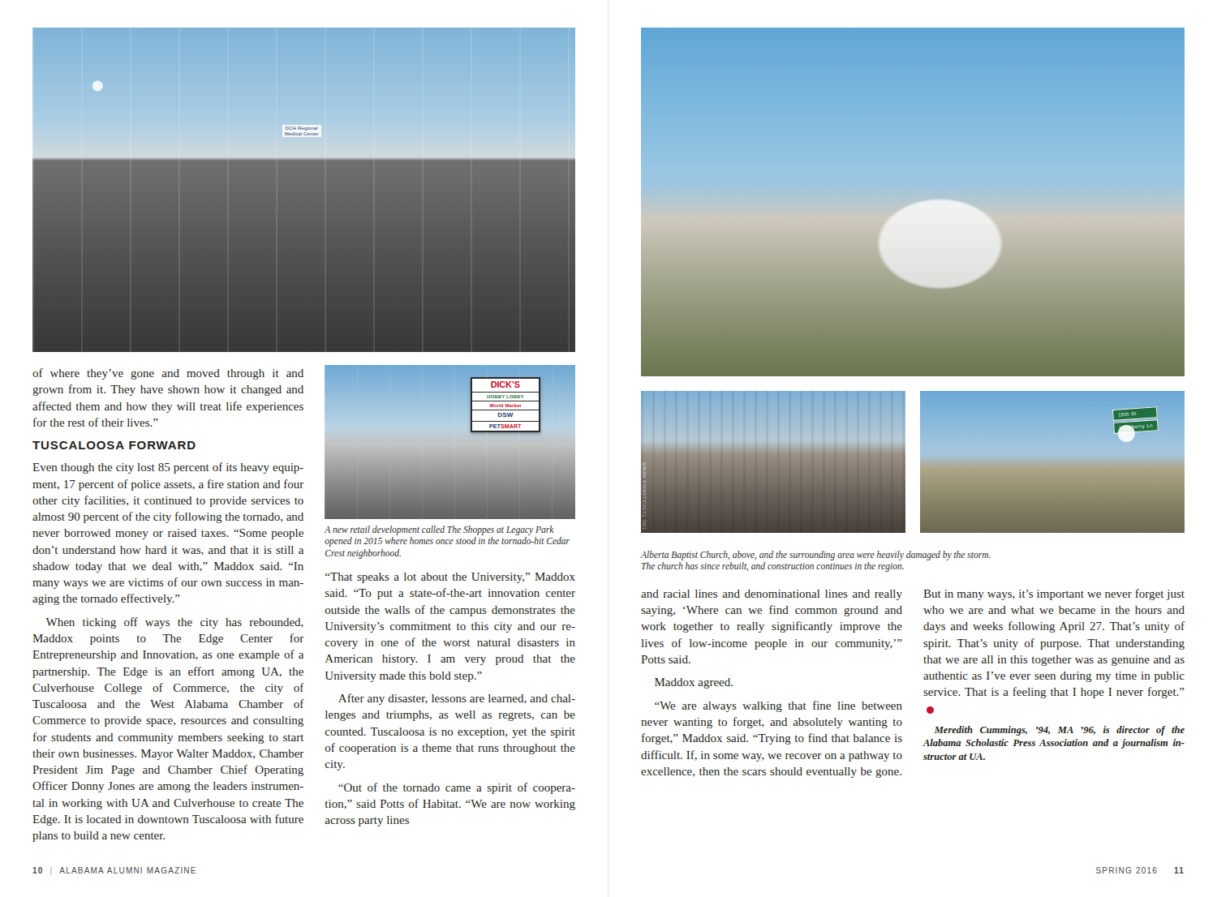DCH Regional
Medical Center
of where they’ve gone and moved through it and grown from it. They have shown how it changed and affected them and how they will treat life experiences for the rest of their lives.”
Tuscaloosa Forward
Even though the city lost 85 percent of its heavy equipment, 17 percent of police assets, a fire station and four other city facilities, it continued to provide services to almost 90 percent of the city following the tornado, and never borrowed money or raised taxes. “Some people don’t understand how hard it was, and that it is still a shadow today that we deal with,” Maddox said. “In many ways we are victims of our own success in managing the tornado effectively.”
When ticking off ways the city has rebounded, Maddox points to The Edge Center for Entrepreneurship and Innovation, as one example of a partnership. The Edge is an effort among UA, the Culverhouse College of Commerce, the city of Tuscaloosa and the West Alabama Chamber of Commerce to provide space, resources and consulting for students and community members seeking to start their own businesses. Mayor Walter Maddox, Chamber President Jim Page and Chamber Chief Operating Officer Donny Jones are among the leaders instrumental in working with UA and Culverhouse to create The Edge. It is located in downtown Tuscaloosa with future plans to build a new center.
DICK’S
HOBBY LOBBY
World Market
DSW
PETSMART
A new retail development called The Shoppes at Legacy Park opened in 2015 where homes once stood in the tornado-hit Cedar Crest neighborhood.
“That speaks a lot about the University,” Maddox said. “To put a state-of-the-art innovation center outside the walls of the campus demonstrates the University’s commitment to this city and our recovery in one of the worst natural disasters in American history. I am very proud that the University made this bold step.”
After any disaster, lessons are learned, and challenges and triumphs, as well as regrets, can be counted. Tuscaloosa is no exception, yet the spirit of cooperation is a theme that runs throughout the city.
“Out of the tornado came a spirit of cooperation,” said Potts of Habitat. “We are now working across party lines
10|Alabama Alumni Magazine
The Tuscaloosa News
15th St Hackberry Ln
Alberta Baptist Church, above, and the surrounding area were heavily damaged by the storm. The church has since rebuilt, and construction continues in the region.
and racial lines and denominational lines and really saying, ‘Where can we find common ground and work together to really significantly improve the lives of low-income people in our community,’” Potts said.
Maddox agreed.
“We are always walking that fine line between never wanting to forget, and absolutely wanting to forget,” Maddox said. “Trying to find that balance is difficult. If, in some way, we recover on a pathway to excellence, then the scars should eventually be gone. But in many ways, it’s important we never forget just who we are and what we became in the hours and days and weeks following April 27. That’s unity of spirit. That’s unity of purpose. That understanding that we are all in this together was as genuine and as authentic as I’ve ever seen during my time in public service. That is a feeling that I hope I never forget.”
Meredith Cummings, ’94, MA ’96, is director of the Alabama Scholastic Press Association and a journalism instructor at UA.
Spring 2016 11